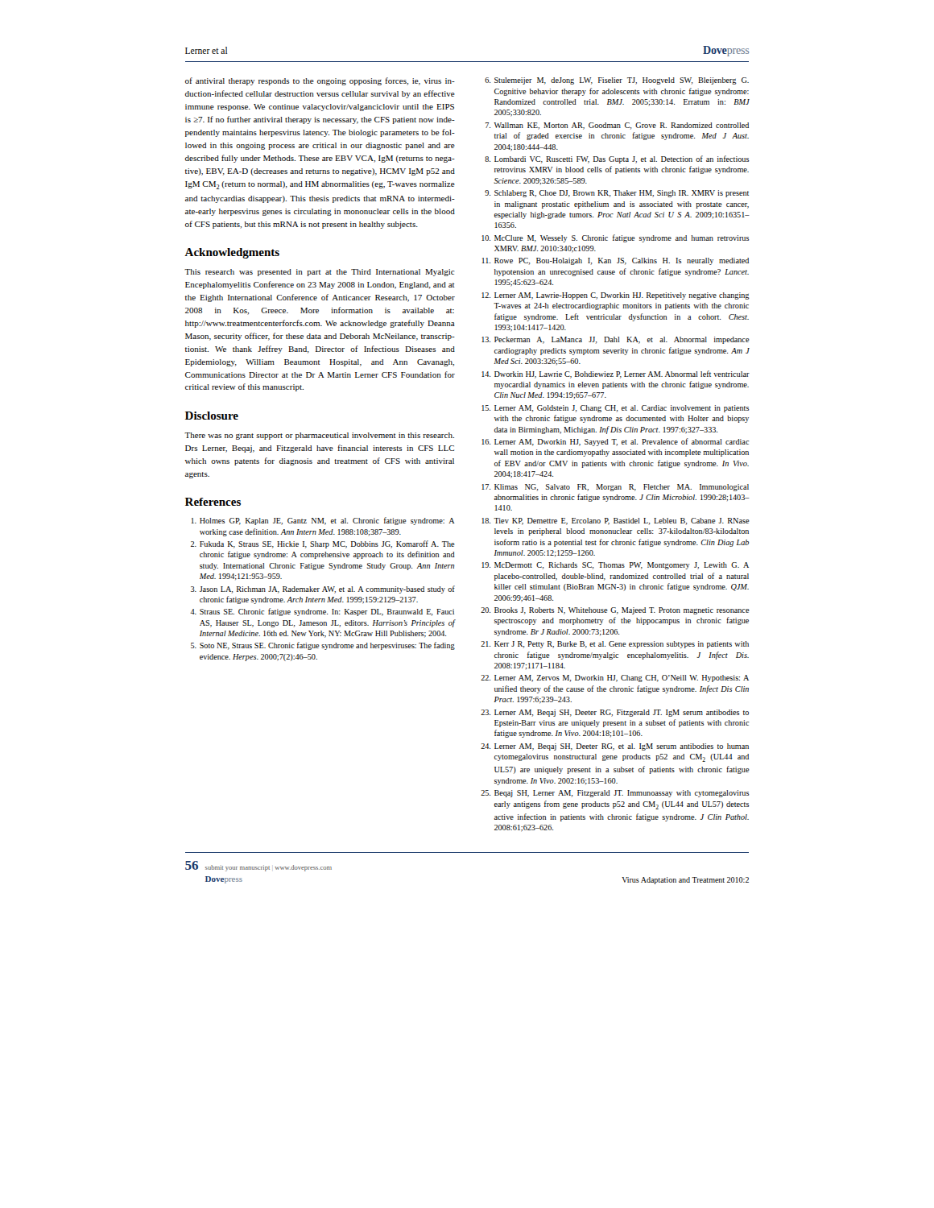Lerner et al
Dove press
of antiviral therapy responds to the ongoing opposing forces, ie, virus induction-infected cellular destruction versus cellular survival by an effective immune response. We continue valacyclovir/valganciclovir until the EIPS is ≥7. If no further antiviral therapy is necessary, the CFS patient now independently maintains herpesvirus latency. The biologic parameters to be followed in this ongoing process are critical in our diagnostic panel and are described fully under Methods. These are EBV VCA, IgM (returns to negative), EBV, EA-D (decreases and returns to negative), HCMV IgM p52 and IgM CM2 (return to normal), and HM abnormalities (eg, T-waves normalize and tachycardias disappear). This thesis predicts that mRNA to intermediate-early herpesvirus genes is circulating in mononuclear cells in the blood of CFS patients, but this mRNA is not present in healthy subjects.
Acknowledgments
This research was presented in part at the Third International Myalgic Encephalomyelitis Conference on 23 May 2008 in London, England, and at the Eighth International Conference of Anticancer Research, 17 October 2008 in Kos, Greece. More information is available at: http://www.treatmentcenterforcfs.com. We acknowledge gratefully Deanna Mason, security officer, for these data and Deborah McNeilance, transcriptionist. We thank Jeffrey Band, Director of Infectious Diseases and Epidemiology, William Beaumont Hospital, and Ann Cavanagh, Communications Director at the Dr A Martin Lerner CFS Foundation for critical review of this manuscript.
Disclosure
There was no grant support or pharmaceutical involvement in this research. Drs Lerner, Beqaj, and Fitzgerald have financial interests in CFS LLC which owns patents for diagnosis and treatment of CFS with antiviral agents.
References
Holmes GP, Kaplan JE, Gantz NM, et al. Chronic fatigue syndrome: A working case definition. Ann Intern Med. 1988:108;387–389.
Fukuda K, Straus SE, Hickie I, Sharp MC, Dobbins JG, Komaroff A. The chronic fatigue syndrome: A comprehensive approach to its definition and study. International Chronic Fatigue Syndrome Study Group. Ann Intern Med. 1994;121:953–959.
Jason LA, Richman JA, Rademaker AW, et al. A community-based study of chronic fatigue syndrome. Arch Intern Med. 1999;159:2129–2137.
Straus SE. Chronic fatigue syndrome. In: Kasper DL, Braunwald E, Fauci AS, Hauser SL, Longo DL, Jameson JL, editors. Harrison’s Principles of Internal Medicine. 16th ed. New York, NY: McGraw Hill Publishers; 2004.
Soto NE, Straus SE. Chronic fatigue syndrome and herpesviruses: The fading evidence. Herpes. 2000;7(2):46–50.
Stulemeijer M, deJong LW, Fiselier TJ, Hoogveld SW, Bleijenberg G. Cognitive behavior therapy for adolescents with chronic fatigue syndrome: Randomized controlled trial. BMJ. 2005;330:14. Erratum in: BMJ 2005;330:820.
Wallman KE, Morton AR, Goodman C, Grove R. Randomized controlled trial of graded exercise in chronic fatigue syndrome. Med J Aust. 2004;180:444–448.
Lombardi VC, Ruscetti FW, Das Gupta J, et al. Detection of an infectious retrovirus XMRV in blood cells of patients with chronic fatigue syndrome. Science. 2009;326:585–589.
Schlaberg R, Choe DJ, Brown KR, Thaker HM, Singh IR. XMRV is present in malignant prostatic epithelium and is associated with prostate cancer, especially high-grade tumors. Proc Natl Acad Sci U S A. 2009;10:16351–16356.
McClure M, Wessely S. Chronic fatigue syndrome and human retrovirus XMRV. BMJ. 2010:340;c1099.
Rowe PC, Bou-Holaigah I, Kan JS, Calkins H. Is neurally mediated hypotension an unrecognised cause of chronic fatigue syndrome? Lancet. 1995;45:623–624.
Lerner AM, Lawrie-Hoppen C, Dworkin HJ. Repetitively negative changing T-waves at 24-h electrocardiographic monitors in patients with the chronic fatigue syndrome. Left ventricular dysfunction in a cohort. Chest. 1993;104:1417–1420.
Peckerman A, LaManca JJ, Dahl KA, et al. Abnormal impedance cardiography predicts symptom severity in chronic fatigue syndrome. Am J Med Sci. 2003:326;55–60.
Dworkin HJ, Lawrie C, Bohdiewiez P, Lerner AM. Abnormal left ventricular myocardial dynamics in eleven patients with the chronic fatigue syndrome. Clin Nucl Med. 1994:19;657–677.
Lerner AM, Goldstein J, Chang CH, et al. Cardiac involvement in patients with the chronic fatigue syndrome as documented with Holter and biopsy data in Birmingham, Michigan. Inf Dis Clin Pract. 1997:6;327–333.
Lerner AM, Dworkin HJ, Sayyed T, et al. Prevalence of abnormal cardiac wall motion in the cardiomyopathy associated with incomplete multiplication of EBV and/or CMV in patients with chronic fatigue syndrome. In Vivo. 2004;18:417–424.
Klimas NG, Salvato FR, Morgan R, Fletcher MA. Immunological abnormalities in chronic fatigue syndrome. J Clin Microbiol. 1990:28;1403–1410.
Tiev KP, Demettre E, Ercolano P, Bastidel L, Lebleu B, Cabane J. RNase levels in peripheral blood mononuclear cells: 37-kilodalton/83-kilodalton isoform ratio is a potential test for chronic fatigue syndrome. Clin Diag Lab Immunol. 2005:12;1259–1260.
McDermott C, Richards SC, Thomas PW, Montgomery J, Lewith G. A placebo-controlled, double-blind, randomized controlled trial of a natural killer cell stimulant (BioBran MGN-3) in chronic fatigue syndrome. QJM. 2006:99;461–468.
Brooks J, Roberts N, Whitehouse G, Majeed T. Proton magnetic resonance spectroscopy and morphometry of the hippocampus in chronic fatigue syndrome. Br J Radiol. 2000:73;1206.
Kerr J R, Petty R, Burke B, et al. Gene expression subtypes in patients with chronic fatigue syndrome/myalgic encephalomyelitis. J Infect Dis. 2008:197;1171–1184.
Lerner AM, Zervos M, Dworkin HJ, Chang CH, O’Neill W. Hypothesis: A unified theory of the cause of the chronic fatigue syndrome. Infect Dis Clin Pract. 1997:6;239–243.
Lerner AM, Beqaj SH, Deeter RG, Fitzgerald JT. IgM serum antibodies to Epstein-Barr virus are uniquely present in a subset of patients with chronic fatigue syndrome. In Vivo. 2004:18;101–106.
Lerner AM, Beqaj SH, Deeter RG, et al. IgM serum antibodies to human cytomegalovirus nonstructural gene products p52 and CM2 (UL44 and UL57) are uniquely present in a subset of patients with chronic fatigue syndrome. In Vivo. 2002:16;153–160.
Beqaj SH, Lerner AM, Fitzgerald JT. Immunoassay with cytomegalovirus early antigens from gene products p52 and CM2 (UL44 and UL57) detects active infection in patients with chronic fatigue syndrome. J Clin Pathol. 2008:61;623–626.
56
submit your manuscript | www.dovepress.com
Dove press
Virus Adaptation and Treatment 2010:2